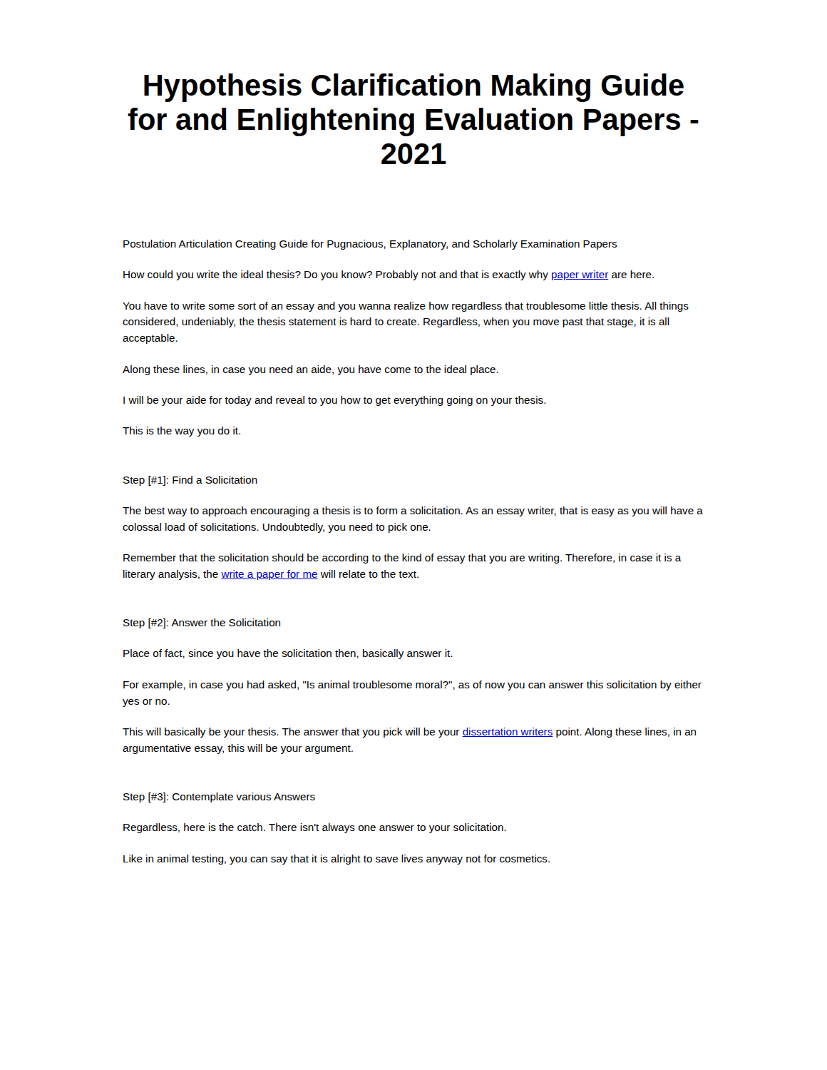Hypothesis Clarification Making Guide for and Enlightening Evaluation Papers - 2021
Postulation Articulation Creating Guide for Pugnacious, Explanatory, and Scholarly Examination Papers
How could you write the ideal thesis? Do you know? Probably not and that is exactly why paper writer are here.
You have to write some sort of an essay and you wanna realize how regardless that troublesome little thesis. All things considered, undeniably, the thesis statement is hard to create. Regardless, when you move past that stage, it is all acceptable.
Along these lines, in case you need an aide, you have come to the ideal place.
I will be your aide for today and reveal to you how to get everything going on your thesis.
This is the way you do it.
Step [#1]: Find a Solicitation
The best way to approach encouraging a thesis is to form a solicitation. As an essay writer, that is easy as you will have a colossal load of solicitations. Undoubtedly, you need to pick one.
Remember that the solicitation should be according to the kind of essay that you are writing. Therefore, in case it is a literary analysis, the write a paper for me will relate to the text.
Step [#2]: Answer the Solicitation
Place of fact, since you have the solicitation then, basically answer it.
For example, in case you had asked, "Is animal troublesome moral?", as of now you can answer this solicitation by either yes or no.
This will basically be your thesis. The answer that you pick will be your dissertation writers point. Along these lines, in an argumentative essay, this will be your argument.
Step [#3]: Contemplate various Answers
Regardless, here is the catch. There isn't always one answer to your solicitation.
Like in animal testing, you can say that it is alright to save lives anyway not for cosmetics.